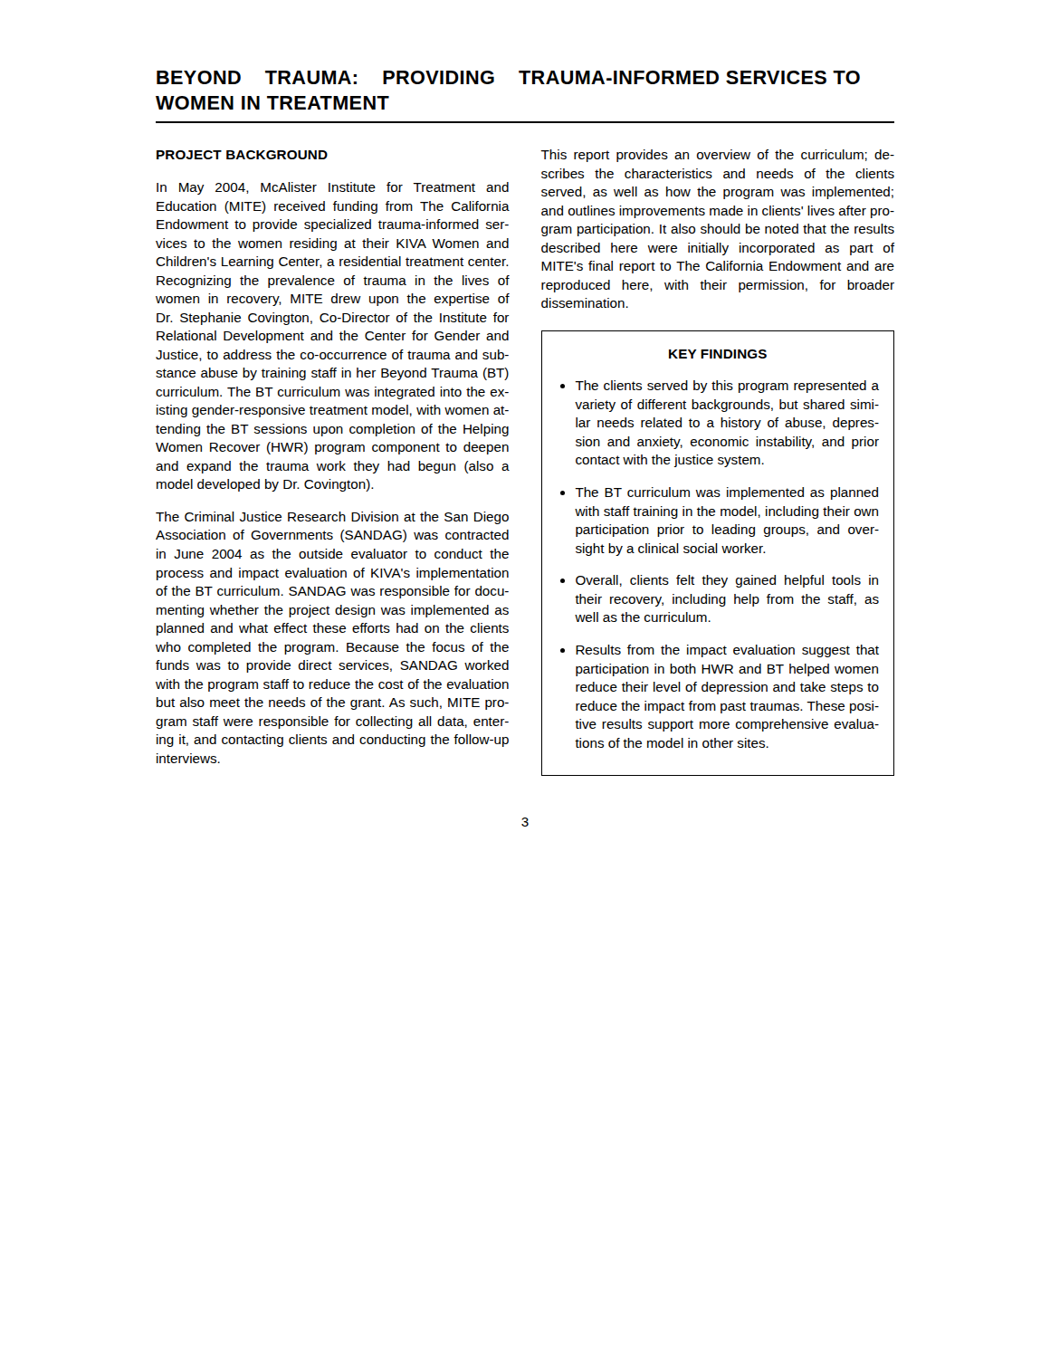Beyond Trauma: Providing Trauma-Informed Services to Women in Treatment
Project Background
In May 2004, McAlister Institute for Treatment and Education (MITE) received funding from The California Endowment to provide specialized trauma-informed services to the women residing at their KIVA Women and Children's Learning Center, a residential treatment center. Recognizing the prevalence of trauma in the lives of women in recovery, MITE drew upon the expertise of Dr. Stephanie Covington, Co-Director of the Institute for Relational Development and the Center for Gender and Justice, to address the co-occurrence of trauma and substance abuse by training staff in her Beyond Trauma (BT) curriculum. The BT curriculum was integrated into the existing gender-responsive treatment model, with women attending the BT sessions upon completion of the Helping Women Recover (HWR) program component to deepen and expand the trauma work they had begun (also a model developed by Dr. Covington).
The Criminal Justice Research Division at the San Diego Association of Governments (SANDAG) was contracted in June 2004 as the outside evaluator to conduct the process and impact evaluation of KIVA's implementation of the BT curriculum. SANDAG was responsible for documenting whether the project design was implemented as planned and what effect these efforts had on the clients who completed the program. Because the focus of the funds was to provide direct services, SANDAG worked with the program staff to reduce the cost of the evaluation but also meet the needs of the grant. As such, MITE program staff were responsible for collecting all data, entering it, and contacting clients and conducting the follow-up interviews.
This report provides an overview of the curriculum; describes the characteristics and needs of the clients served, as well as how the program was implemented; and outlines improvements made in clients' lives after program participation. It also should be noted that the results described here were initially incorporated as part of MITE's final report to The California Endowment and are reproduced here, with their permission, for broader dissemination.
Key Findings
The clients served by this program represented a variety of different backgrounds, but shared similar needs related to a history of abuse, depression and anxiety, economic instability, and prior contact with the justice system.
The BT curriculum was implemented as planned with staff training in the model, including their own participation prior to leading groups, and oversight by a clinical social worker.
Overall, clients felt they gained helpful tools in their recovery, including help from the staff, as well as the curriculum.
Results from the impact evaluation suggest that participation in both HWR and BT helped women reduce their level of depression and take steps to reduce the impact from past traumas. These positive results support more comprehensive evaluations of the model in other sites.
3